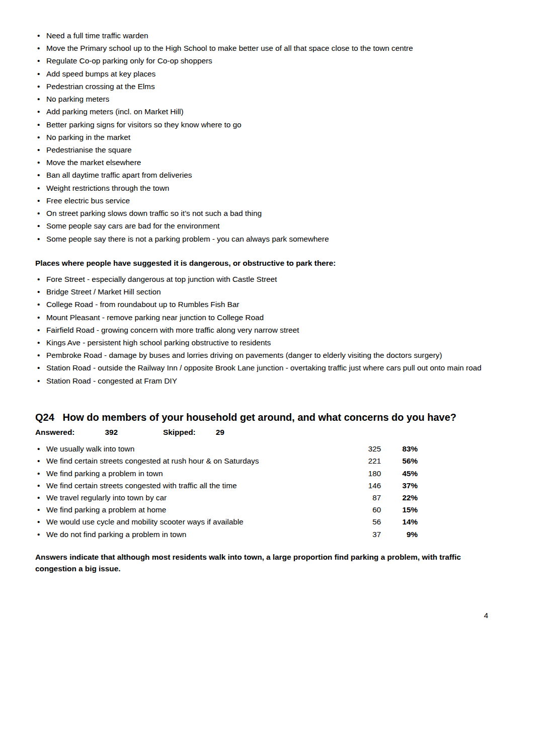Need a full time traffic warden
Move the Primary school up to the High School to make better use of all that space close to the town centre
Regulate Co-op parking only for Co-op shoppers
Add speed bumps at key places
Pedestrian crossing at the Elms
No parking meters
Add parking meters (incl. on Market Hill)
Better parking signs for visitors so they know where to go
No parking in the market
Pedestrianise the square
Move the market elsewhere
Ban all daytime traffic apart from deliveries
Weight restrictions through the town
Free electric bus service
On street parking slows down traffic so it’s not such a bad thing
Some people say cars are bad for the environment
Some people say there is not a parking problem - you can always park somewhere
Places where people have suggested it is dangerous, or obstructive to park there:
Fore Street - especially dangerous at top junction with Castle Street
Bridge Street / Market Hill section
College Road - from roundabout up to Rumbles Fish Bar
Mount Pleasant - remove parking near junction to College Road
Fairfield Road - growing concern with more traffic along very narrow street
Kings Ave - persistent high school parking obstructive to residents
Pembroke Road - damage by buses and lorries driving on pavements (danger to elderly visiting the doctors surgery)
Station Road - outside the Railway Inn / opposite Brook Lane junction - overtaking traffic just where cars pull out onto main road
Station Road - congested at Fram DIY
Q24 How do members of your household get around, and what concerns do you have?
Answered: 392 Skipped: 29
| We usually walk into town | 325 | 83% |
| We find certain streets congested at rush hour & on Saturdays | 221 | 56% |
| We find parking a problem in town | 180 | 45% |
| We find certain streets congested with traffic all the time | 146 | 37% |
| We travel regularly into town by car | 87 | 22% |
| We find parking a problem at home | 60 | 15% |
| We would use cycle and mobility scooter ways if available | 56 | 14% |
| We do not find parking a problem in town | 37 | 9% |
Answers indicate that although most residents walk into town, a large proportion find parking a problem, with traffic congestion a big issue.
4